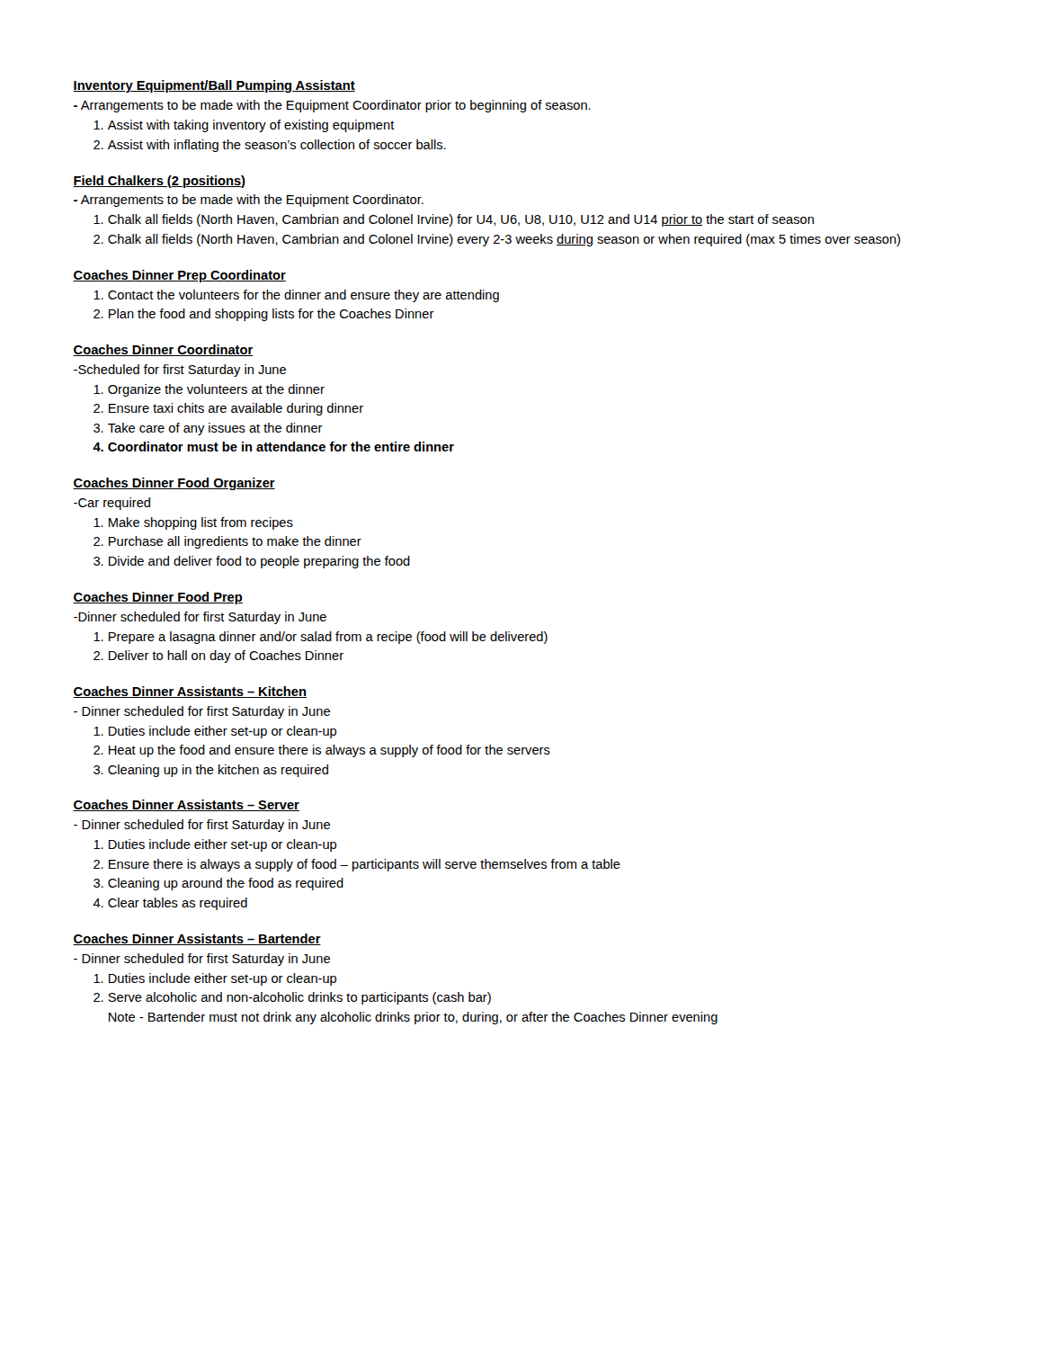Inventory Equipment/Ball Pumping Assistant
- Arrangements to be made with the Equipment Coordinator prior to beginning of season.
Assist with taking inventory of existing equipment
Assist with inflating the season’s collection of soccer balls.
Field Chalkers (2 positions)
- Arrangements to be made with the Equipment Coordinator.
Chalk all fields (North Haven, Cambrian and Colonel Irvine) for U4, U6, U8, U10, U12 and U14 prior to the start of season
Chalk all fields (North Haven, Cambrian and Colonel Irvine) every 2-3 weeks during season or when required (max 5 times over season)
Coaches Dinner Prep Coordinator
Contact the volunteers for the dinner and ensure they are attending
Plan the food and shopping lists for the Coaches Dinner
Coaches Dinner Coordinator
-Scheduled for first Saturday in June
Organize the volunteers at the dinner
Ensure taxi chits are available during dinner
Take care of any issues at the dinner
Coordinator must be in attendance for the entire dinner
Coaches Dinner Food Organizer
-Car required
Make shopping list from recipes
Purchase all ingredients to make the dinner
Divide and deliver food to people preparing the food
Coaches Dinner Food Prep
-Dinner scheduled for first Saturday in June
Prepare a lasagna dinner and/or salad from a recipe (food will be delivered)
Deliver to hall on day of Coaches Dinner
Coaches Dinner Assistants – Kitchen
- Dinner scheduled for first Saturday in June
Duties include either set-up or clean-up
Heat up the food and ensure there is always a supply of food for the servers
Cleaning up in the kitchen as required
Coaches Dinner Assistants – Server
- Dinner scheduled for first Saturday in June
Duties include either set-up or clean-up
Ensure there is always a supply of food – participants will serve themselves from a table
Cleaning up around the food as required
Clear tables as required
Coaches Dinner Assistants – Bartender
- Dinner scheduled for first Saturday in June
Duties include either set-up or clean-up
Serve alcoholic and non-alcoholic drinks to participants (cash bar)
Note - Bartender must not drink any alcoholic drinks prior to, during, or after the Coaches Dinner evening